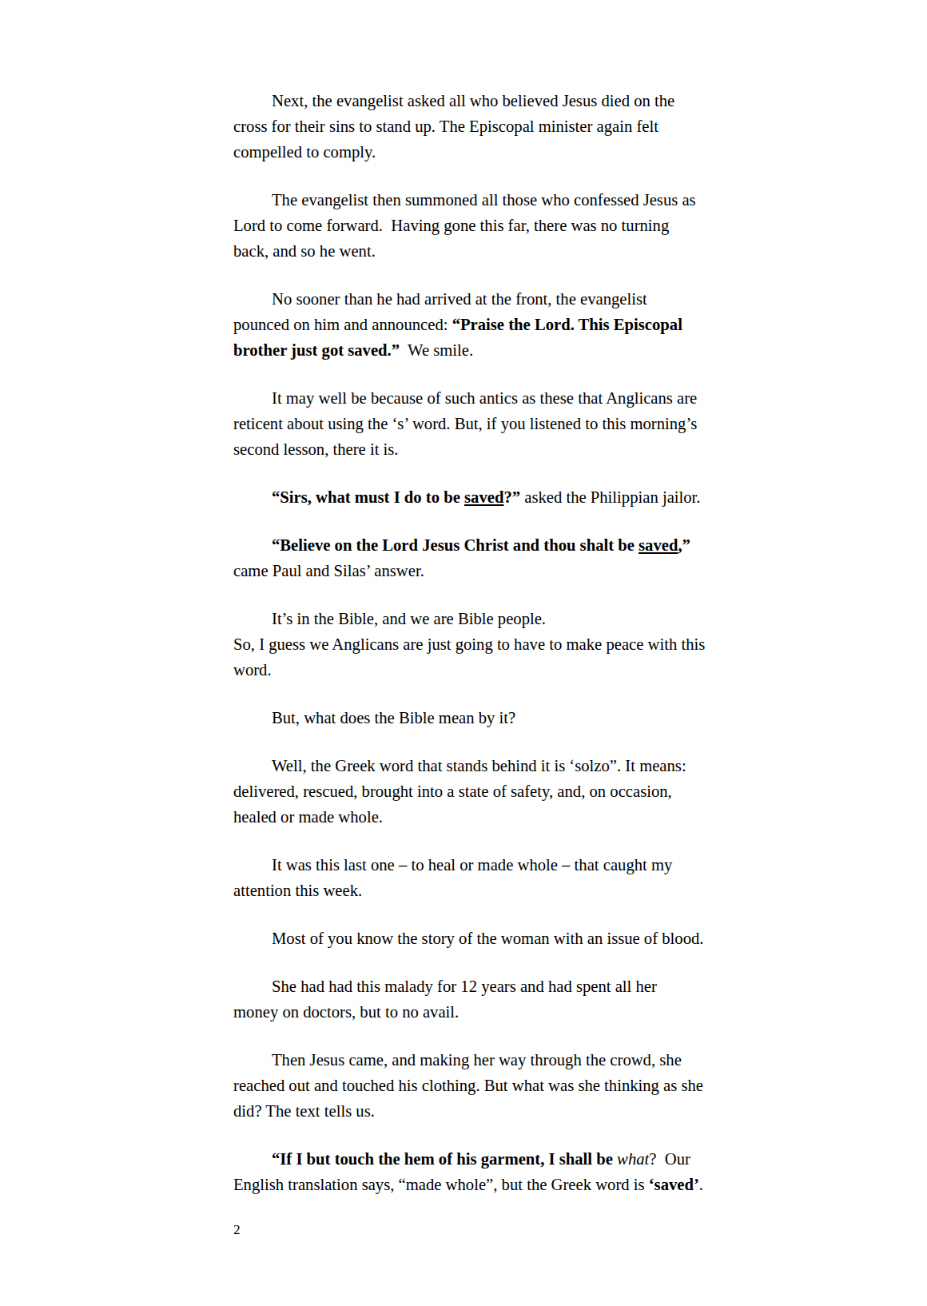Next, the evangelist asked all who believed Jesus died on the cross for their sins to stand up. The Episcopal minister again felt compelled to comply.
The evangelist then summoned all those who confessed Jesus as Lord to come forward. Having gone this far, there was no turning back, and so he went.
No sooner than he had arrived at the front, the evangelist pounced on him and announced: “Praise the Lord. This Episcopal brother just got saved.” We smile.
It may well be because of such antics as these that Anglicans are reticent about using the ‘s’ word. But, if you listened to this morning’s second lesson, there it is.
“Sirs, what must I do to be saved?” asked the Philippian jailor.
“Believe on the Lord Jesus Christ and thou shalt be saved,” came Paul and Silas’ answer.
It’s in the Bible, and we are Bible people.
So, I guess we Anglicans are just going to have to make peace with this word.
But, what does the Bible mean by it?
Well, the Greek word that stands behind it is ‘solzo”. It means: delivered, rescued, brought into a state of safety, and, on occasion, healed or made whole.
It was this last one – to heal or made whole – that caught my attention this week.
Most of you know the story of the woman with an issue of blood.
She had had this malady for 12 years and had spent all her money on doctors, but to no avail.
Then Jesus came, and making her way through the crowd, she reached out and touched his clothing. But what was she thinking as she did? The text tells us.
“If I but touch the hem of his garment, I shall be what? Our English translation says, “made whole”, but the Greek word is ‘saved’.
2